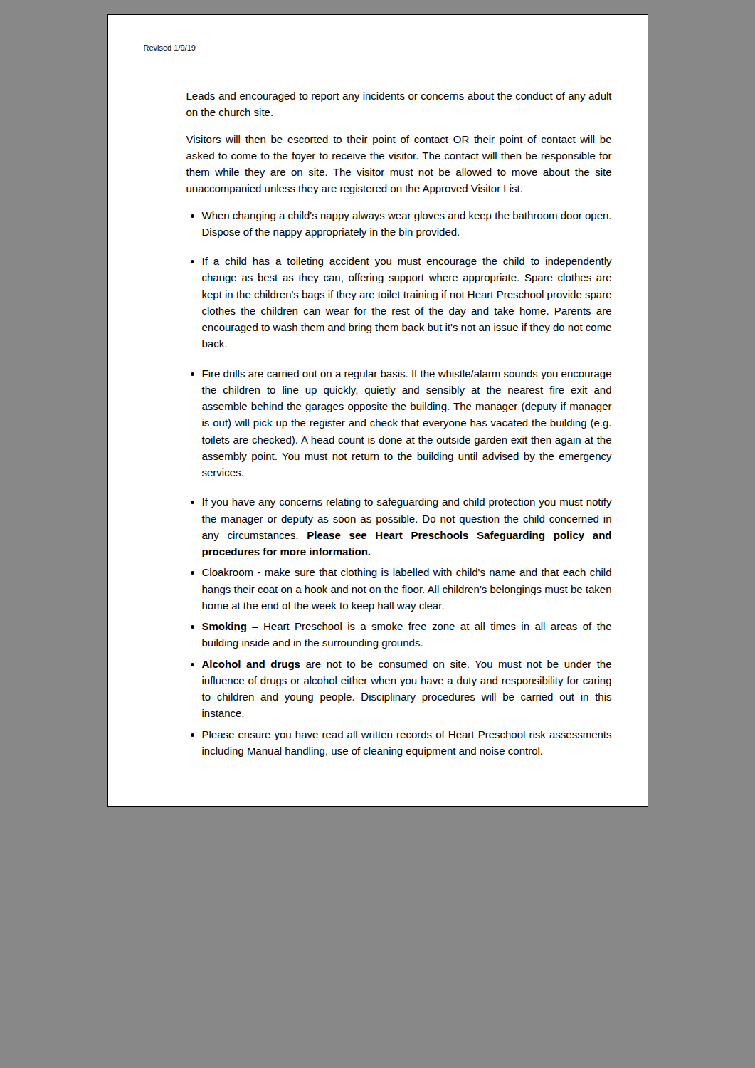Revised 1/9/19
Leads and encouraged to report any incidents or concerns about the conduct of any adult on the church site.
Visitors will then be escorted to their point of contact OR their point of contact will be asked to come to the foyer to receive the visitor. The contact will then be responsible for them while they are on site. The visitor must not be allowed to move about the site unaccompanied unless they are registered on the Approved Visitor List.
When changing a child's nappy always wear gloves and keep the bathroom door open. Dispose of the nappy appropriately in the bin provided.
If a child has a toileting accident you must encourage the child to independently change as best as they can, offering support where appropriate. Spare clothes are kept in the children's bags if they are toilet training if not Heart Preschool provide spare clothes the children can wear for the rest of the day and take home. Parents are encouraged to wash them and bring them back but it's not an issue if they do not come back.
Fire drills are carried out on a regular basis. If the whistle/alarm sounds you encourage the children to line up quickly, quietly and sensibly at the nearest fire exit and assemble behind the garages opposite the building. The manager (deputy if manager is out) will pick up the register and check that everyone has vacated the building (e.g. toilets are checked). A head count is done at the outside garden exit then again at the assembly point. You must not return to the building until advised by the emergency services.
If you have any concerns relating to safeguarding and child protection you must notify the manager or deputy as soon as possible. Do not question the child concerned in any circumstances. Please see Heart Preschools Safeguarding policy and procedures for more information.
Cloakroom - make sure that clothing is labelled with child's name and that each child hangs their coat on a hook and not on the floor. All children's belongings must be taken home at the end of the week to keep hall way clear.
Smoking – Heart Preschool is a smoke free zone at all times in all areas of the building inside and in the surrounding grounds.
Alcohol and drugs are not to be consumed on site. You must not be under the influence of drugs or alcohol either when you have a duty and responsibility for caring to children and young people. Disciplinary procedures will be carried out in this instance.
Please ensure you have read all written records of Heart Preschool risk assessments including Manual handling, use of cleaning equipment and noise control.